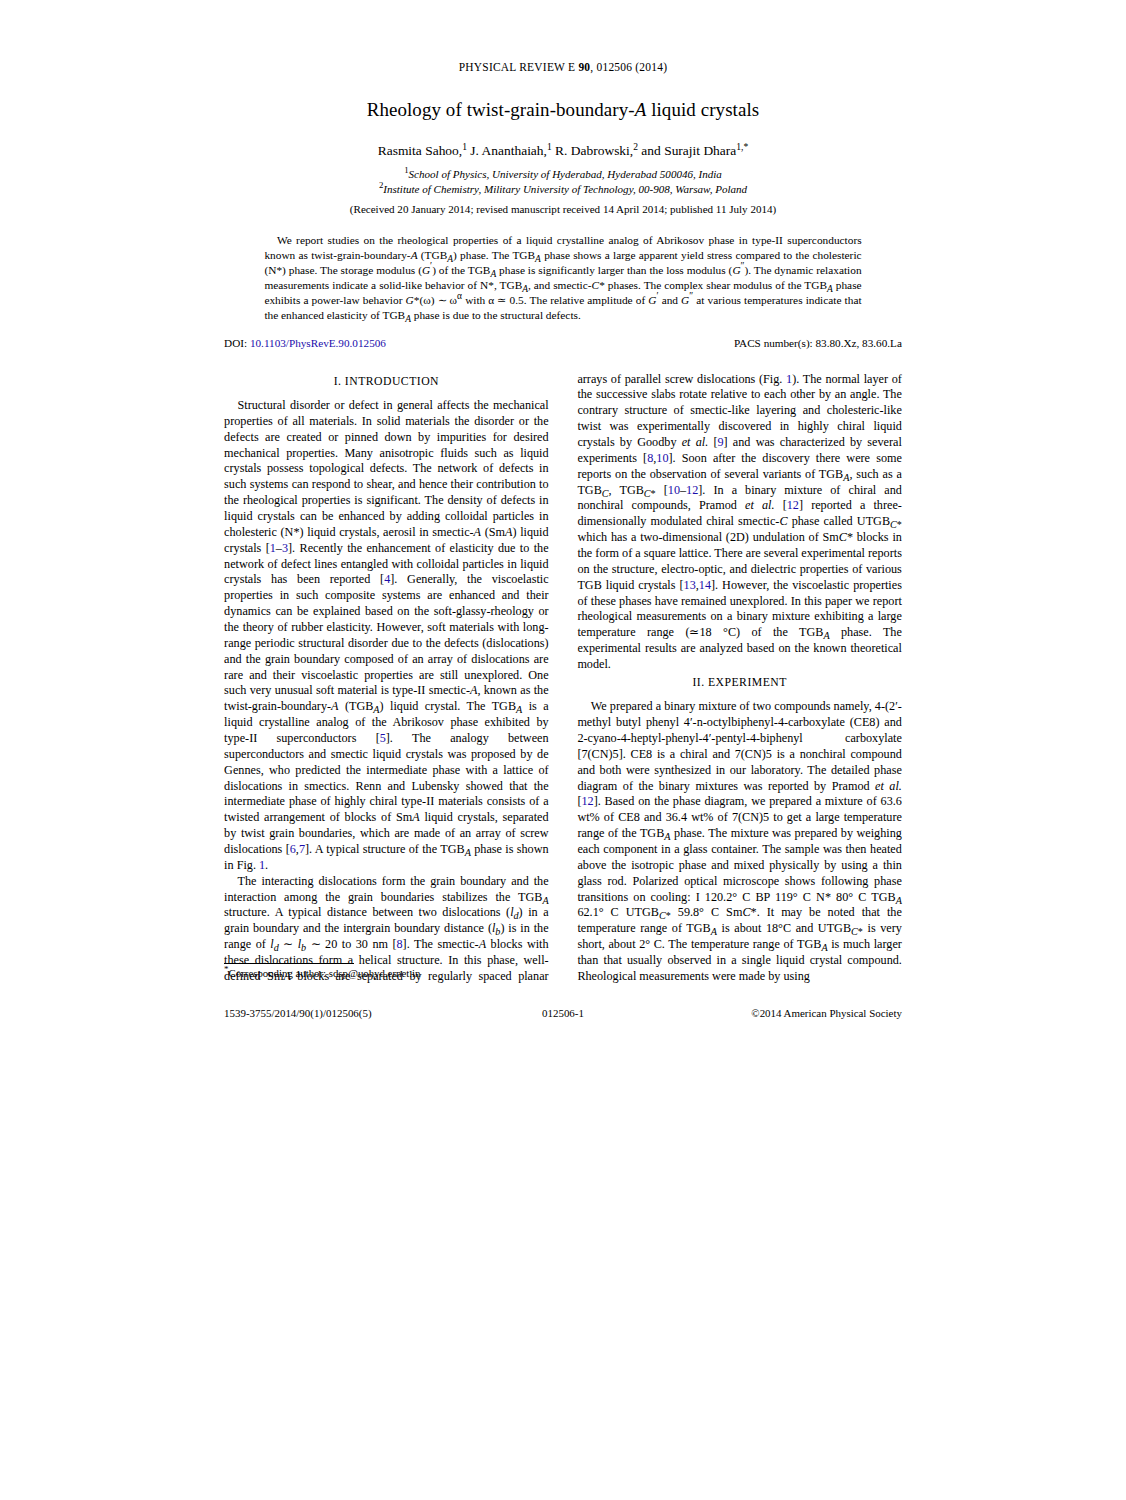PHYSICAL REVIEW E 90, 012506 (2014)
Rheology of twist-grain-boundary-A liquid crystals
Rasmita Sahoo,1 J. Ananthaiah,1 R. Dabrowski,2 and Surajit Dhara1,*
1School of Physics, University of Hyderabad, Hyderabad 500046, India
2Institute of Chemistry, Military University of Technology, 00-908, Warsaw, Poland
(Received 20 January 2014; revised manuscript received 14 April 2014; published 11 July 2014)
We report studies on the rheological properties of a liquid crystalline analog of Abrikosov phase in type-II superconductors known as twist-grain-boundary-A (TGBA) phase. The TGBA phase shows a large apparent yield stress compared to the cholesteric (N*) phase. The storage modulus (G′) of the TGBA phase is significantly larger than the loss modulus (G″). The dynamic relaxation measurements indicate a solid-like behavior of N*, TGBA, and smectic-C* phases. The complex shear modulus of the TGBA phase exhibits a power-law behavior G*(ω) ∼ ωα with α ≃ 0.5. The relative amplitude of G′ and G″ at various temperatures indicate that the enhanced elasticity of TGBA phase is due to the structural defects.
DOI: 10.1103/PhysRevE.90.012506 PACS number(s): 83.80.Xz, 83.60.La
I. Introduction
Structural disorder or defect in general affects the mechanical properties of all materials. In solid materials the disorder or the defects are created or pinned down by impurities for desired mechanical properties. Many anisotropic fluids such as liquid crystals possess topological defects. The network of defects in such systems can respond to shear, and hence their contribution to the rheological properties is significant. The density of defects in liquid crystals can be enhanced by adding colloidal particles in cholesteric (N*) liquid crystals, aerosil in smectic-A (SmA) liquid crystals [1–3]. Recently the enhancement of elasticity due to the network of defect lines entangled with colloidal particles in liquid crystals has been reported [4]. Generally, the viscoelastic properties in such composite systems are enhanced and their dynamics can be explained based on the soft-glassy-rheology or the theory of rubber elasticity. However, soft materials with long-range periodic structural disorder due to the defects (dislocations) and the grain boundary composed of an array of dislocations are rare and their viscoelastic properties are still unexplored. One such very unusual soft material is type-II smectic-A, known as the twist-grain-boundary-A (TGBA) liquid crystal. The TGBA is a liquid crystalline analog of the Abrikosov phase exhibited by type-II superconductors [5]. The analogy between superconductors and smectic liquid crystals was proposed by de Gennes, who predicted the intermediate phase with a lattice of dislocations in smectics. Renn and Lubensky showed that the intermediate phase of highly chiral type-II materials consists of a twisted arrangement of blocks of SmA liquid crystals, separated by twist grain boundaries, which are made of an array of screw dislocations [6,7]. A typical structure of the TGBA phase is shown in Fig. 1.
The interacting dislocations form the grain boundary and the interaction among the grain boundaries stabilizes the TGBA structure. A typical distance between two dislocations (ld) in a grain boundary and the intergrain boundary distance (lb) is in the range of ld ∼ lb ∼ 20 to 30 nm [8]. The smectic-A blocks with these dislocations form a helical structure. In this phase, well-defined SmA blocks are separated by regularly spaced planar arrays of parallel screw dislocations (Fig. 1). The normal layer of the successive slabs rotate relative to each other by an angle. The contrary structure of smectic-like layering and cholesteric-like twist was experimentally discovered in highly chiral liquid crystals by Goodby et al. [9] and was characterized by several experiments [8,10]. Soon after the discovery there were some reports on the observation of several variants of TGBA, such as a TGBC, TGBC* [10–12]. In a binary mixture of chiral and nonchiral compounds, Pramod et al. [12] reported a three-dimensionally modulated chiral smectic-C phase called UTGBC* which has a two-dimensional (2D) undulation of SmC* blocks in the form of a square lattice. There are several experimental reports on the structure, electro-optic, and dielectric properties of various TGB liquid crystals [13,14]. However, the viscoelastic properties of these phases have remained unexplored. In this paper we report rheological measurements on a binary mixture exhibiting a large temperature range (≃18 °C) of the TGBA phase. The experimental results are analyzed based on the known theoretical model.
II. Experiment
We prepared a binary mixture of two compounds namely, 4-(2′-methyl butyl phenyl 4′-n-octylbiphenyl-4-carboxylate (CE8) and 2-cyano-4-heptyl-phenyl-4′-pentyl-4-biphenyl carboxylate [7(CN)5]. CE8 is a chiral and 7(CN)5 is a nonchiral compound and both were synthesized in our laboratory. The detailed phase diagram of the binary mixtures was reported by Pramod et al. [12]. Based on the phase diagram, we prepared a mixture of 63.6 wt% of CE8 and 36.4 wt% of 7(CN)5 to get a large temperature range of the TGBA phase. The mixture was prepared by weighing each component in a glass container. The sample was then heated above the isotropic phase and mixed physically by using a thin glass rod. Polarized optical microscope shows following phase transitions on cooling: I 120.2° C BP 119° C N* 80° C TGBA 62.1° C UTGBC* 59.8° C SmC*. It may be noted that the temperature range of TGBA is about 18°C and UTGBC* is very short, about 2° C. The temperature range of TGBA is much larger than that usually observed in a single liquid crystal compound. Rheological measurements were made by using
*Corresponding author: sdsp@uohyd.ernet.in
1539-3755/2014/90(1)/012506(5) 012506-1 ©2014 American Physical Society